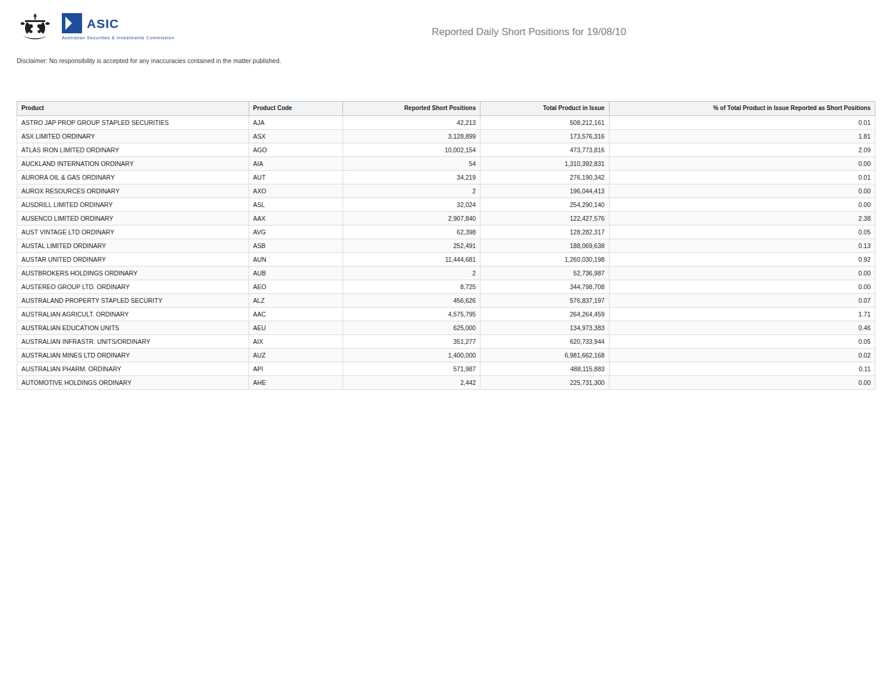ASIC
Australian Securities & Investments Commission
Reported Daily Short Positions for 19/08/10
Disclaimer: No responsibility is accepted for any inaccuracies contained in the matter published.
| Product | Product Code | Reported Short Positions | Total Product in Issue | % of Total Product in Issue Reported as Short Positions |
| --- | --- | --- | --- | --- |
| ASTRO JAP PROP GROUP STAPLED SECURITIES | AJA | 42,213 | 508,212,161 | 0.01 |
| ASX LIMITED ORDINARY | ASX | 3,128,899 | 173,576,316 | 1.81 |
| ATLAS IRON LIMITED ORDINARY | AGO | 10,002,154 | 473,773,816 | 2.09 |
| AUCKLAND INTERNATION ORDINARY | AIA | 54 | 1,310,392,831 | 0.00 |
| AURORA OIL & GAS ORDINARY | AUT | 34,219 | 276,190,342 | 0.01 |
| AUROX RESOURCES ORDINARY | AXO | 2 | 196,044,413 | 0.00 |
| AUSDRILL LIMITED ORDINARY | ASL | 32,024 | 254,290,140 | 0.00 |
| AUSENCO LIMITED ORDINARY | AAX | 2,907,840 | 122,427,576 | 2.38 |
| AUST VINTAGE LTD ORDINARY | AVG | 62,398 | 128,282,317 | 0.05 |
| AUSTAL LIMITED ORDINARY | ASB | 252,491 | 188,069,638 | 0.13 |
| AUSTAR UNITED ORDINARY | AUN | 11,444,681 | 1,260,030,198 | 0.92 |
| AUSTBROKERS HOLDINGS ORDINARY | AUB | 2 | 52,736,987 | 0.00 |
| AUSTEREO GROUP LTD. ORDINARY | AEO | 8,725 | 344,798,708 | 0.00 |
| AUSTRALAND PROPERTY STAPLED SECURITY | ALZ | 456,626 | 576,837,197 | 0.07 |
| AUSTRALIAN AGRICULT. ORDINARY | AAC | 4,575,795 | 264,264,459 | 1.71 |
| AUSTRALIAN EDUCATION UNITS | AEU | 625,000 | 134,973,383 | 0.46 |
| AUSTRALIAN INFRASTR. UNITS/ORDINARY | AIX | 351,277 | 620,733,944 | 0.05 |
| AUSTRALIAN MINES LTD ORDINARY | AUZ | 1,400,000 | 6,981,662,168 | 0.02 |
| AUSTRALIAN PHARM. ORDINARY | API | 571,987 | 488,115,883 | 0.11 |
| AUTOMOTIVE HOLDINGS ORDINARY | AHE | 2,442 | 225,731,300 | 0.00 |
25/08/2010 9:00:23 AM
3